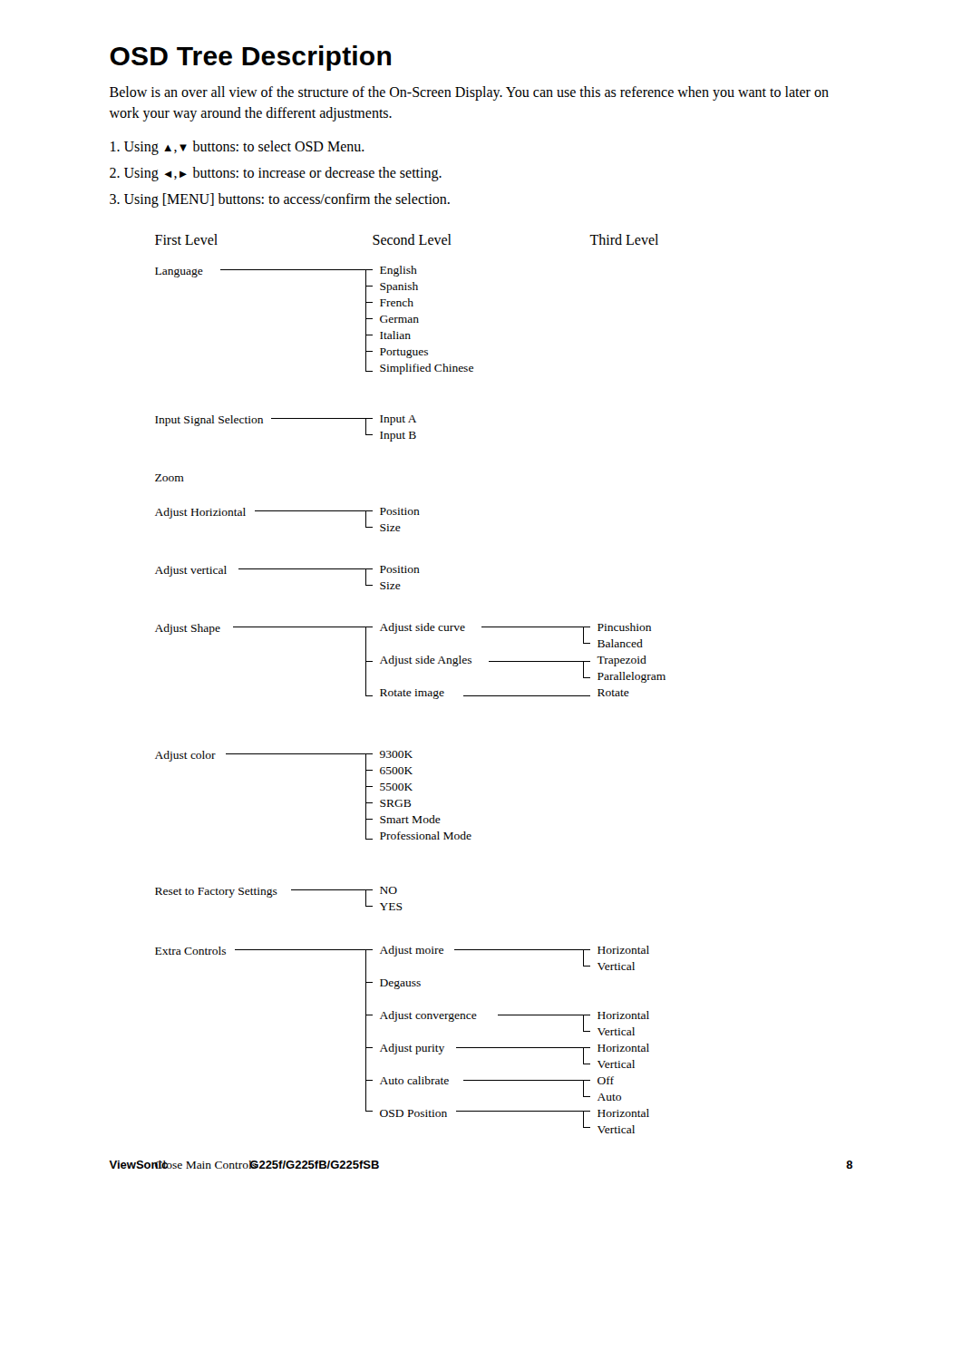OSD Tree Description
Below is an over all view of the structure of the On-Screen Display. You can use this as reference when you want to later on work your way around the different adjustments.
1. Using ▲,▼ buttons: to select OSD Menu.
2. Using ◄,► buttons: to increase or decrease the setting.
3. Using [MENU] buttons: to access/confirm the selection.
First Level Second Level Third Level
Language
English
Spanish
French
German
Italian
Portugues
Simplified Chinese
Input Signal Selection
Input A
Input B
Zoom
Adjust Horiziontal
Position
Size
Adjust vertical
Position
Size
Adjust Shape
Adjust side curve
Adjust side Angles
Rotate image
Pincushion
Balanced
Trapezoid
Parallelogram
Rotate
Adjust color
9300K
6500K
5500K
SRGB
Smart Mode
Professional Mode
Reset to Factory Settings
NO
YES
Extra Controls
Adjust moire
Degauss
Adjust convergence
Adjust purity
Auto calibrate
OSD Position
Horizontal
Vertical
Horizontal
Vertical
Horizontal
Vertical
Off
Auto
Horizontal
Vertical
Close Main Controls
ViewSonic G225f/G225fB/G225fSB 8